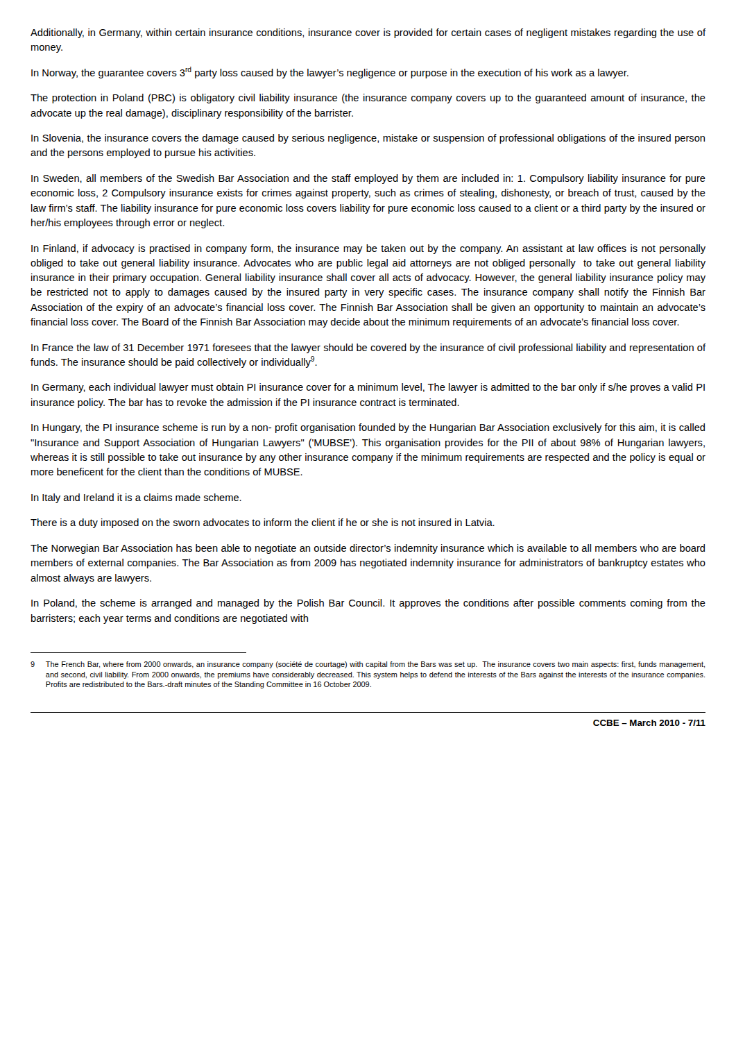Additionally, in Germany, within certain insurance conditions, insurance cover is provided for certain cases of negligent mistakes regarding the use of money.
In Norway, the guarantee covers 3rd party loss caused by the lawyer’s negligence or purpose in the execution of his work as a lawyer.
The protection in Poland (PBC) is obligatory civil liability insurance (the insurance company covers up to the guaranteed amount of insurance, the advocate up the real damage), disciplinary responsibility of the barrister.
In Slovenia, the insurance covers the damage caused by serious negligence, mistake or suspension of professional obligations of the insured person and the persons employed to pursue his activities.
In Sweden, all members of the Swedish Bar Association and the staff employed by them are included in: 1. Compulsory liability insurance for pure economic loss, 2 Compulsory insurance exists for crimes against property, such as crimes of stealing, dishonesty, or breach of trust, caused by the law firm’s staff. The liability insurance for pure economic loss covers liability for pure economic loss caused to a client or a third party by the insured or her/his employees through error or neglect.
In Finland, if advocacy is practised in company form, the insurance may be taken out by the company. An assistant at law offices is not personally obliged to take out general liability insurance. Advocates who are public legal aid attorneys are not obliged personally to take out general liability insurance in their primary occupation. General liability insurance shall cover all acts of advocacy. However, the general liability insurance policy may be restricted not to apply to damages caused by the insured party in very specific cases. The insurance company shall notify the Finnish Bar Association of the expiry of an advocate’s financial loss cover. The Finnish Bar Association shall be given an opportunity to maintain an advocate’s financial loss cover. The Board of the Finnish Bar Association may decide about the minimum requirements of an advocate’s financial loss cover.
In France the law of 31 December 1971 foresees that the lawyer should be covered by the insurance of civil professional liability and representation of funds. The insurance should be paid collectively or individually9.
In Germany, each individual lawyer must obtain PI insurance cover for a minimum level, The lawyer is admitted to the bar only if s/he proves a valid PI insurance policy. The bar has to revoke the admission if the PI insurance contract is terminated.
In Hungary, the PI insurance scheme is run by a non- profit organisation founded by the Hungarian Bar Association exclusively for this aim, it is called "Insurance and Support Association of Hungarian Lawyers" ('MUBSE'). This organisation provides for the PII of about 98% of Hungarian lawyers, whereas it is still possible to take out insurance by any other insurance company if the minimum requirements are respected and the policy is equal or more beneficent for the client than the conditions of MUBSE.
In Italy and Ireland it is a claims made scheme.
There is a duty imposed on the sworn advocates to inform the client if he or she is not insured in Latvia.
The Norwegian Bar Association has been able to negotiate an outside director’s indemnity insurance which is available to all members who are board members of external companies. The Bar Association as from 2009 has negotiated indemnity insurance for administrators of bankruptcy estates who almost always are lawyers.
In Poland, the scheme is arranged and managed by the Polish Bar Council. It approves the conditions after possible comments coming from the barristers; each year terms and conditions are negotiated with
9 The French Bar, where from 2000 onwards, an insurance company (société de courtage) with capital from the Bars was set up. The insurance covers two main aspects: first, funds management, and second, civil liability. From 2000 onwards, the premiums have considerably decreased. This system helps to defend the interests of the Bars against the interests of the insurance companies. Profits are redistributed to the Bars.-draft minutes of the Standing Committee in 16 October 2009.
CCBE – March 2010 - 7/11